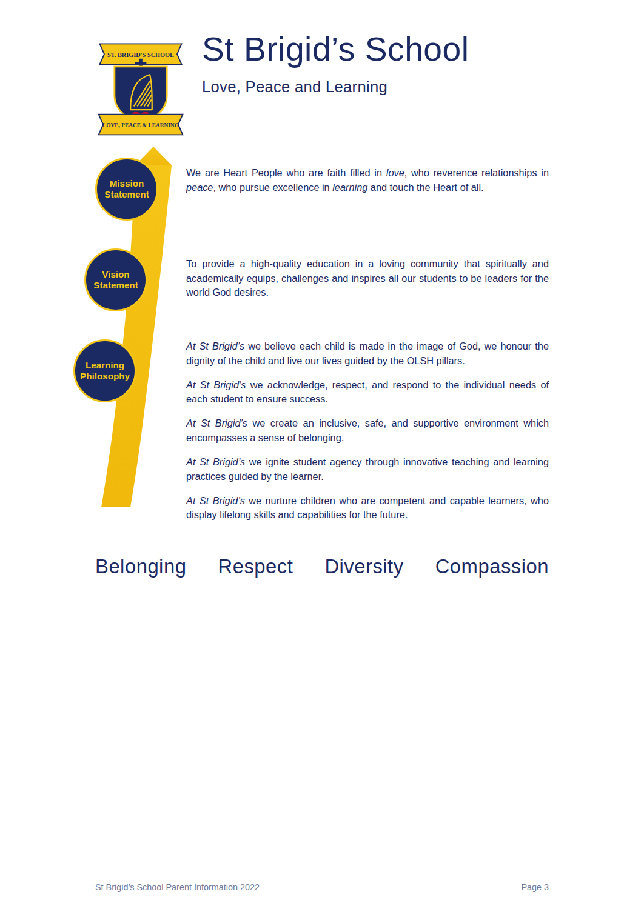ST. BRIGID'S SCHOOL LOVE, PEACE & LEARNING
St Brigid’s School
Love, Peace and Learning
Mission
Statement
We are Heart People who are faith filled in love, who reverence relationships in peace, who pursue excellence in learning and touch the Heart of all.
Vision
Statement
To provide a high-quality education in a loving community that spiritually and academically equips, challenges and inspires all our students to be leaders for the world God desires.
Learning
Philosophy
At St Brigid’s we believe each child is made in the image of God, we honour the dignity of the child and live our lives guided by the OLSH pillars.
At St Brigid’s we acknowledge, respect, and respond to the individual needs of each student to ensure success.
At St Brigid’s we create an inclusive, safe, and supportive environment which encompasses a sense of belonging.
At St Brigid’s we ignite student agency through innovative teaching and learning practices guided by the learner.
At St Brigid’s we nurture children who are competent and capable learners, who display lifelong skills and capabilities for the future.
Belonging Respect Diversity Compassion
St Brigid’s School Parent Information 2022 Page 3